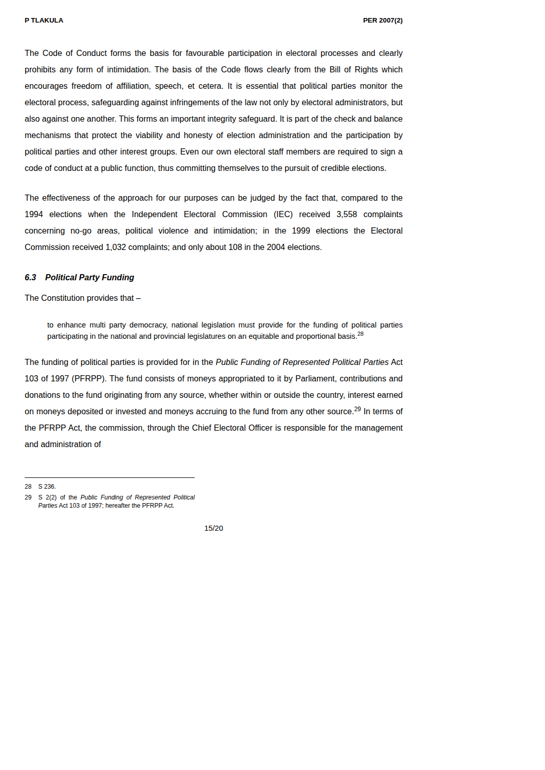P TLAKULA PER 2007(2)
The Code of Conduct forms the basis for favourable participation in electoral processes and clearly prohibits any form of intimidation. The basis of the Code flows clearly from the Bill of Rights which encourages freedom of affiliation, speech, et cetera. It is essential that political parties monitor the electoral process, safeguarding against infringements of the law not only by electoral administrators, but also against one another. This forms an important integrity safeguard. It is part of the check and balance mechanisms that protect the viability and honesty of election administration and the participation by political parties and other interest groups. Even our own electoral staff members are required to sign a code of conduct at a public function, thus committing themselves to the pursuit of credible elections.
The effectiveness of the approach for our purposes can be judged by the fact that, compared to the 1994 elections when the Independent Electoral Commission (IEC) received 3,558 complaints concerning no-go areas, political violence and intimidation; in the 1999 elections the Electoral Commission received 1,032 complaints; and only about 108 in the 2004 elections.
6.3 Political Party Funding
The Constitution provides that –
to enhance multi party democracy, national legislation must provide for the funding of political parties participating in the national and provincial legislatures on an equitable and proportional basis.28
The funding of political parties is provided for in the Public Funding of Represented Political Parties Act 103 of 1997 (PFRPP). The fund consists of moneys appropriated to it by Parliament, contributions and donations to the fund originating from any source, whether within or outside the country, interest earned on moneys deposited or invested and moneys accruing to the fund from any other source.29 In terms of the PFRPP Act, the commission, through the Chief Electoral Officer is responsible for the management and administration of
28 S 236.
29 S 2(2) of the Public Funding of Represented Political Parties Act 103 of 1997; hereafter the PFRPP Act.
15/20